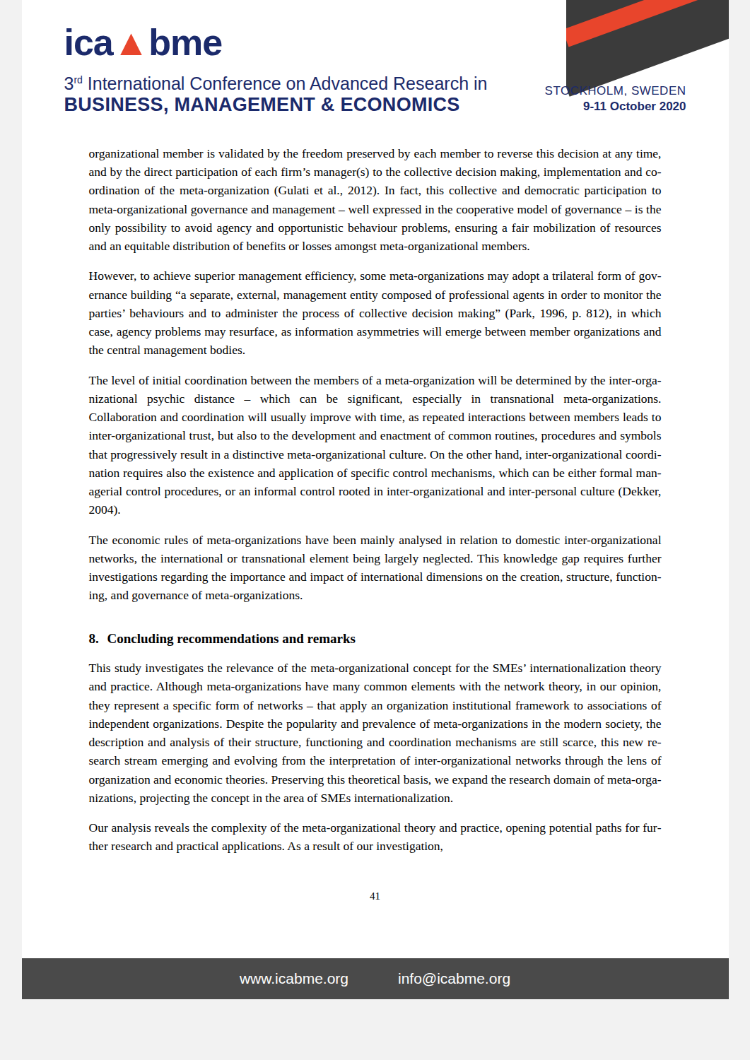ica▲bme
3rd International Conference on Advanced Research in
BUSINESS, MANAGEMENT & ECONOMICS
STOCKHOLM, SWEDEN
9-11 October 2020
organizational member is validated by the freedom preserved by each member to reverse this decision at any time, and by the direct participation of each firm’s manager(s) to the collective decision making, implementation and coordination of the meta-organization (Gulati et al., 2012). In fact, this collective and democratic participation to meta-organizational governance and management – well expressed in the cooperative model of governance – is the only possibility to avoid agency and opportunistic behaviour problems, ensuring a fair mobilization of resources and an equitable distribution of benefits or losses amongst meta-organizational members.
However, to achieve superior management efficiency, some meta-organizations may adopt a trilateral form of governance building “a separate, external, management entity composed of professional agents in order to monitor the parties’ behaviours and to administer the process of collective decision making” (Park, 1996, p. 812), in which case, agency problems may resurface, as information asymmetries will emerge between member organizations and the central management bodies.
The level of initial coordination between the members of a meta-organization will be determined by the inter-organizational psychic distance – which can be significant, especially in transnational meta-organizations. Collaboration and coordination will usually improve with time, as repeated interactions between members leads to inter-organizational trust, but also to the development and enactment of common routines, procedures and symbols that progressively result in a distinctive meta-organizational culture. On the other hand, inter-organizational coordination requires also the existence and application of specific control mechanisms, which can be either formal managerial control procedures, or an informal control rooted in inter-organizational and inter-personal culture (Dekker, 2004).
The economic rules of meta-organizations have been mainly analysed in relation to domestic inter-organizational networks, the international or transnational element being largely neglected. This knowledge gap requires further investigations regarding the importance and impact of international dimensions on the creation, structure, functioning, and governance of meta-organizations.
8. Concluding recommendations and remarks
This study investigates the relevance of the meta-organizational concept for the SMEs’ internationalization theory and practice. Although meta-organizations have many common elements with the network theory, in our opinion, they represent a specific form of networks – that apply an organization institutional framework to associations of independent organizations. Despite the popularity and prevalence of meta-organizations in the modern society, the description and analysis of their structure, functioning and coordination mechanisms are still scarce, this new research stream emerging and evolving from the interpretation of inter-organizational networks through the lens of organization and economic theories. Preserving this theoretical basis, we expand the research domain of meta-organizations, projecting the concept in the area of SMEs internationalization.
Our analysis reveals the complexity of the meta-organizational theory and practice, opening potential paths for further research and practical applications. As a result of our investigation,
41
www.icabme.org info@icabme.org